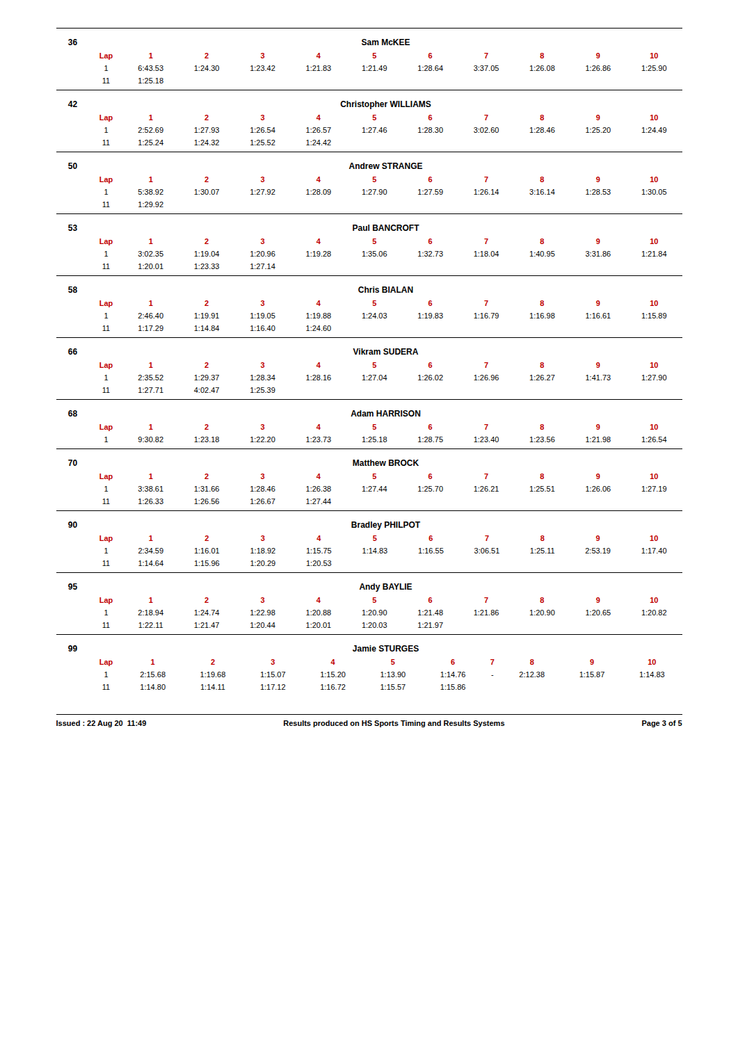| 36 | Sam McKEE |
| | Lap | 1 | 2 | 3 | 4 | 5 | 6 | 7 | 8 | 9 | 10 |
| | 1 | 6:43.53 | 1:24.30 | 1:23.42 | 1:21.83 | 1:21.49 | 1:28.64 | 3:37.05 | 1:26.08 | 1:26.86 | 1:25.90 |
| | 11 | 1:25.18 | | | | | | | | | |
| 42 | Christopher WILLIAMS |
| | Lap | 1 | 2 | 3 | 4 | 5 | 6 | 7 | 8 | 9 | 10 |
| | 1 | 2:52.69 | 1:27.93 | 1:26.54 | 1:26.57 | 1:27.46 | 1:28.30 | 3:02.60 | 1:28.46 | 1:25.20 | 1:24.49 |
| | 11 | 1:25.24 | 1:24.32 | 1:25.52 | 1:24.42 | | | | | | |
| 50 | Andrew STRANGE |
| | Lap | 1 | 2 | 3 | 4 | 5 | 6 | 7 | 8 | 9 | 10 |
| | 1 | 5:38.92 | 1:30.07 | 1:27.92 | 1:28.09 | 1:27.90 | 1:27.59 | 1:26.14 | 3:16.14 | 1:28.53 | 1:30.05 |
| | 11 | 1:29.92 | | | | | | | | | |
| 53 | Paul BANCROFT |
| | Lap | 1 | 2 | 3 | 4 | 5 | 6 | 7 | 8 | 9 | 10 |
| | 1 | 3:02.35 | 1:19.04 | 1:20.96 | 1:19.28 | 1:35.06 | 1:32.73 | 1:18.04 | 1:40.95 | 3:31.86 | 1:21.84 |
| | 11 | 1:20.01 | 1:23.33 | 1:27.14 | | | | | | | |
| 58 | Chris BIALAN |
| | Lap | 1 | 2 | 3 | 4 | 5 | 6 | 7 | 8 | 9 | 10 |
| | 1 | 2:46.40 | 1:19.91 | 1:19.05 | 1:19.88 | 1:24.03 | 1:19.83 | 1:16.79 | 1:16.98 | 1:16.61 | 1:15.89 |
| | 11 | 1:17.29 | 1:14.84 | 1:16.40 | 1:24.60 | | | | | | |
| 66 | Vikram SUDERA |
| | Lap | 1 | 2 | 3 | 4 | 5 | 6 | 7 | 8 | 9 | 10 |
| | 1 | 2:35.52 | 1:29.37 | 1:28.34 | 1:28.16 | 1:27.04 | 1:26.02 | 1:26.96 | 1:26.27 | 1:41.73 | 1:27.90 |
| | 11 | 1:27.71 | 4:02.47 | 1:25.39 | | | | | | | |
| 68 | Adam HARRISON |
| | Lap | 1 | 2 | 3 | 4 | 5 | 6 | 7 | 8 | 9 | 10 |
| | 1 | 9:30.82 | 1:23.18 | 1:22.20 | 1:23.73 | 1:25.18 | 1:28.75 | 1:23.40 | 1:23.56 | 1:21.98 | 1:26.54 |
| 70 | Matthew BROCK |
| | Lap | 1 | 2 | 3 | 4 | 5 | 6 | 7 | 8 | 9 | 10 |
| | 1 | 3:38.61 | 1:31.66 | 1:28.46 | 1:26.38 | 1:27.44 | 1:25.70 | 1:26.21 | 1:25.51 | 1:26.06 | 1:27.19 |
| | 11 | 1:26.33 | 1:26.56 | 1:26.67 | 1:27.44 | | | | | | |
| 90 | Bradley PHILPOT |
| | Lap | 1 | 2 | 3 | 4 | 5 | 6 | 7 | 8 | 9 | 10 |
| | 1 | 2:34.59 | 1:16.01 | 1:18.92 | 1:15.75 | 1:14.83 | 1:16.55 | 3:06.51 | 1:25.11 | 2:53.19 | 1:17.40 |
| | 11 | 1:14.64 | 1:15.96 | 1:20.29 | 1:20.53 | | | | | | |
| 95 | Andy BAYLIE |
| | Lap | 1 | 2 | 3 | 4 | 5 | 6 | 7 | 8 | 9 | 10 |
| | 1 | 2:18.94 | 1:24.74 | 1:22.98 | 1:20.88 | 1:20.90 | 1:21.48 | 1:21.86 | 1:20.90 | 1:20.65 | 1:20.82 |
| | 11 | 1:22.11 | 1:21.47 | 1:20.44 | 1:20.01 | 1:20.03 | 1:21.97 | | | | |
| 99 | Jamie STURGES |
| | Lap | 1 | 2 | 3 | 4 | 5 | 6 | 7 | 8 | 9 | 10 |
| | 1 | 2:15.68 | 1:19.68 | 1:15.07 | 1:15.20 | 1:13.90 | 1:14.76 | - | 2:12.38 | 1:15.87 | 1:14.83 |
| | 11 | 1:14.80 | 1:14.11 | 1:17.12 | 1:16.72 | 1:15.57 | 1:15.86 | | | | |
Issued : 22 Aug 20 11:49 Results produced on HS Sports Timing and Results Systems Page 3 of 5